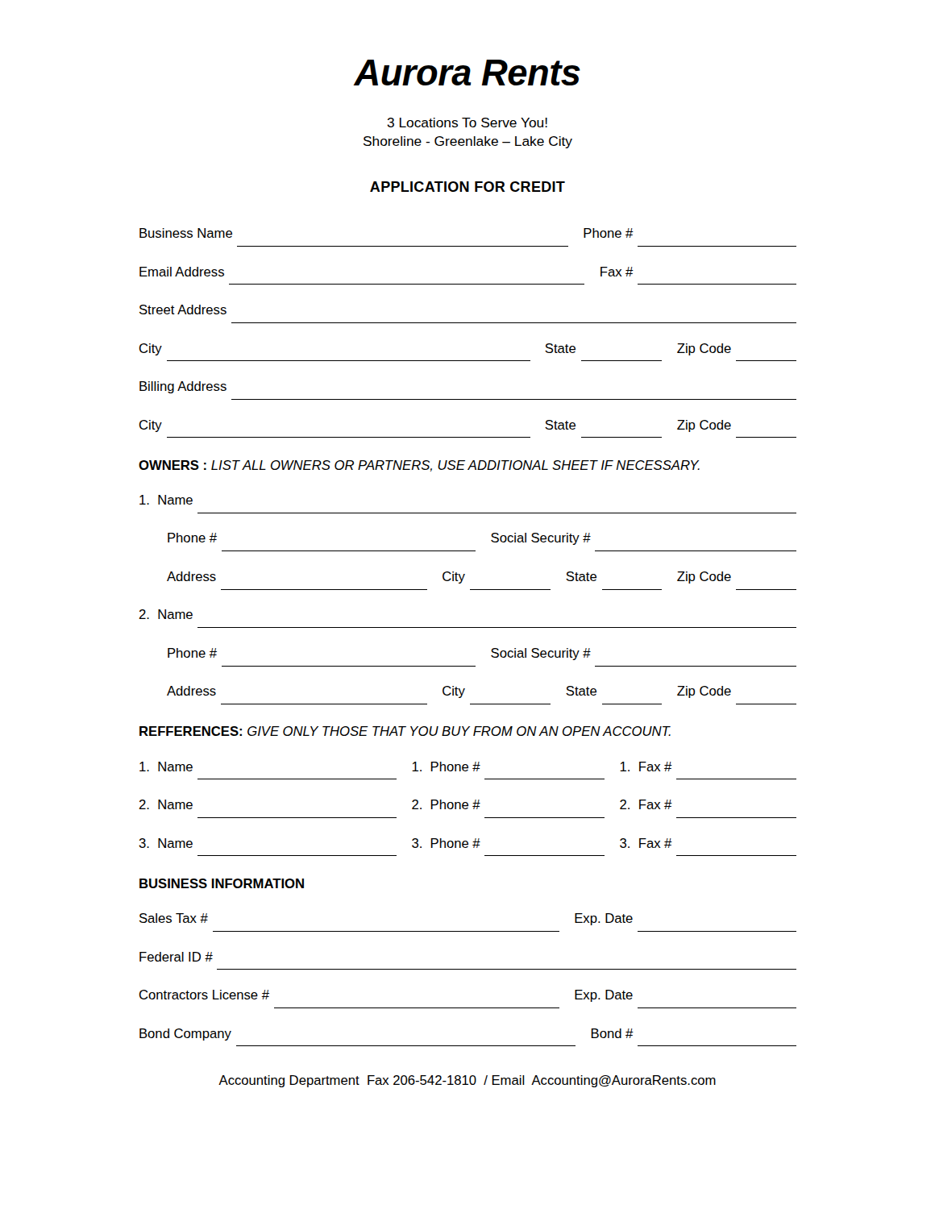Aurora Rents
3 Locations To Serve You!
Shoreline - Greenlake – Lake City
APPLICATION FOR CREDIT
Business Name Phone #
Email Address Fax #
Street Address
City State Zip Code
Billing Address
City State Zip Code
OWNERS : LIST ALL OWNERS OR PARTNERS, USE ADDITIONAL SHEET IF NECESSARY.
Name
Phone # Social Security #
Address City State Zip Code
Name
Phone # Social Security #
Address City State Zip Code
REFFERENCES: GIVE ONLY THOSE THAT YOU BUY FROM ON AN OPEN ACCOUNT.
Name Phone # Fax #
Name Phone # Fax #
Name Phone # Fax #
BUSINESS INFORMATION
Sales Tax # Exp. Date
Federal ID #
Contractors License # Exp. Date
Bond Company Bond #
Accounting Department Fax 206-542-1810 / Email Accounting@AuroraRents.com